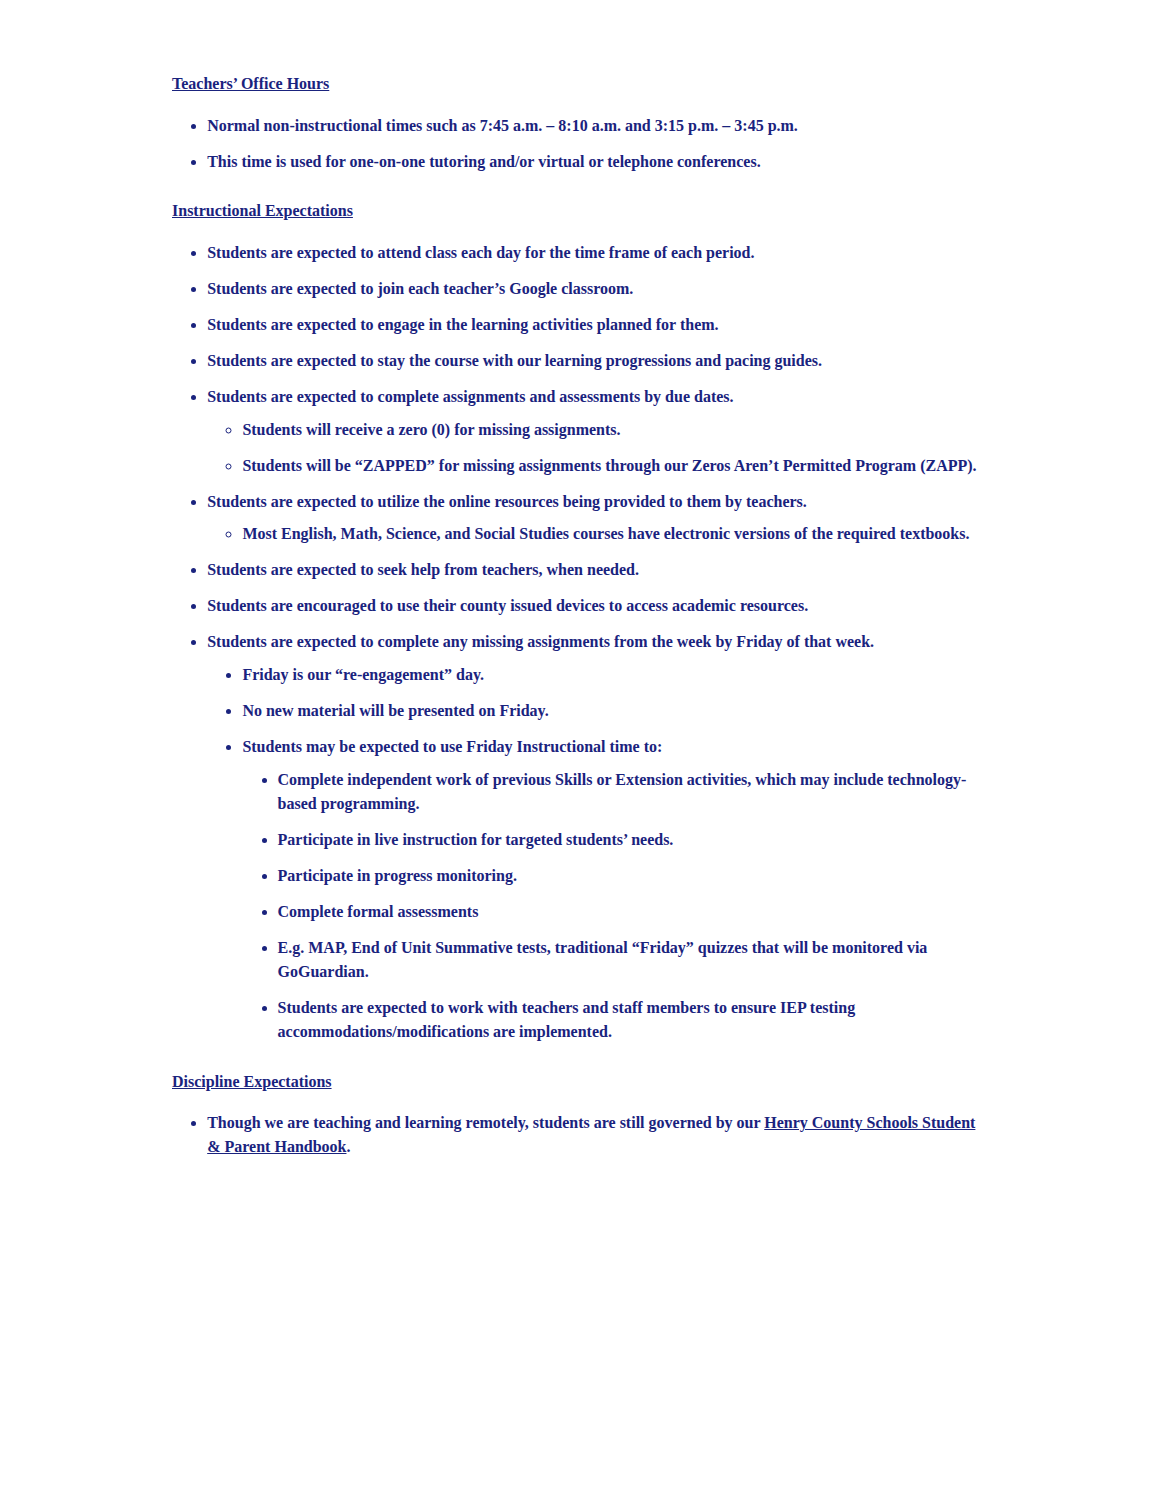Teachers’ Office Hours
Normal non-instructional times such as 7:45 a.m. – 8:10 a.m. and 3:15 p.m. – 3:45 p.m.
This time is used for one-on-one tutoring and/or virtual or telephone conferences.
Instructional Expectations
Students are expected to attend class each day for the time frame of each period.
Students are expected to join each teacher’s Google classroom.
Students are expected to engage in the learning activities planned for them.
Students are expected to stay the course with our learning progressions and pacing guides.
Students are expected to complete assignments and assessments by due dates.
Students will receive a zero (0) for missing assignments.
Students will be “ZAPPED” for missing assignments through our Zeros Aren’t Permitted Program (ZAPP).
Students are expected to utilize the online resources being provided to them by teachers.
Most English, Math, Science, and Social Studies courses have electronic versions of the required textbooks.
Students are expected to seek help from teachers, when needed.
Students are encouraged to use their county issued devices to access academic resources.
Students are expected to complete any missing assignments from the week by Friday of that week.
Friday is our “re-engagement” day.
No new material will be presented on Friday.
Students may be expected to use Friday Instructional time to:
Complete independent work of previous Skills or Extension activities, which may include technology-based programming.
Participate in live instruction for targeted students’ needs.
Participate in progress monitoring.
Complete formal assessments
E.g. MAP, End of Unit Summative tests, traditional “Friday” quizzes that will be monitored via GoGuardian.
Students are expected to work with teachers and staff members to ensure IEP testing accommodations/modifications are implemented.
Discipline Expectations
Though we are teaching and learning remotely, students are still governed by our Henry County Schools Student & Parent Handbook.